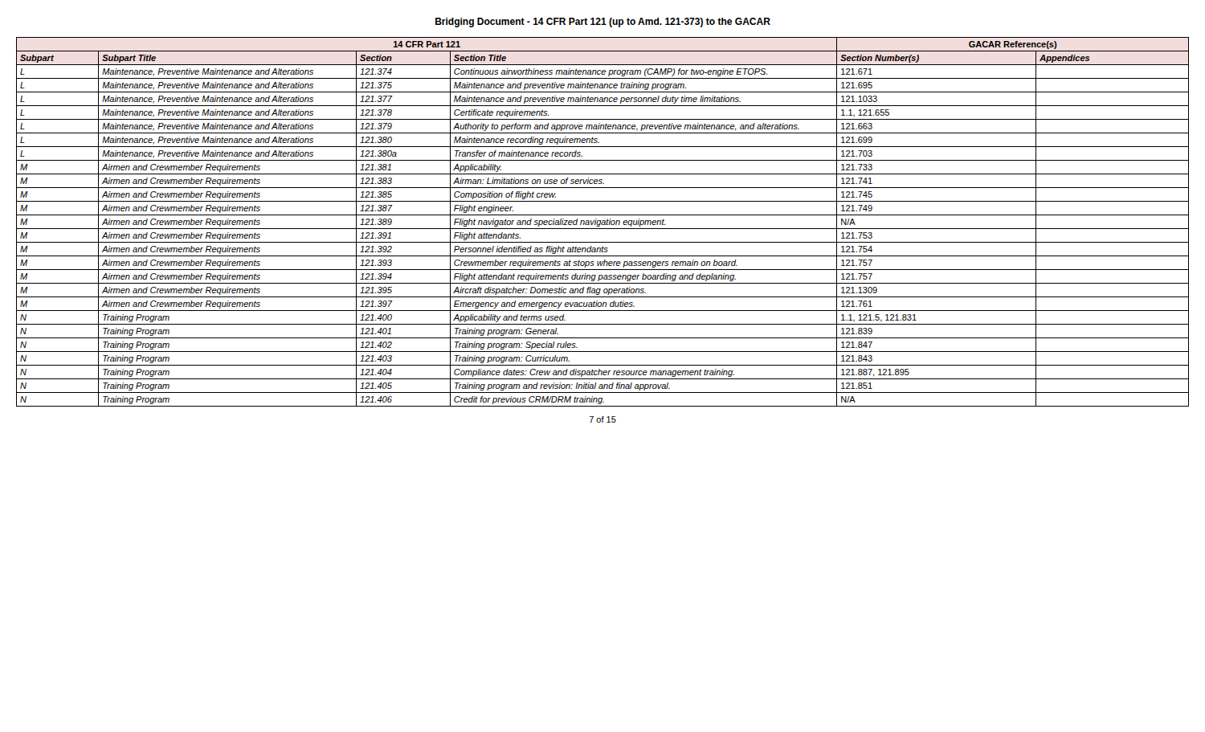Bridging Document - 14 CFR Part 121 (up to Amd. 121-373) to the GACAR
| 14 CFR Part 121 | GACAR Reference(s) |
| --- | --- |
| Subpart | Subpart Title | Section | Section Title | Section Number(s) | Appendices |
| L | Maintenance, Preventive Maintenance and Alterations | 121.374 | Continuous airworthiness maintenance program (CAMP) for two-engine ETOPS. | 121.671 | |
| L | Maintenance, Preventive Maintenance and Alterations | 121.375 | Maintenance and preventive maintenance training program. | 121.695 | |
| L | Maintenance, Preventive Maintenance and Alterations | 121.377 | Maintenance and preventive maintenance personnel duty time limitations. | 121.1033 | |
| L | Maintenance, Preventive Maintenance and Alterations | 121.378 | Certificate requirements. | 1.1, 121.655 | |
| L | Maintenance, Preventive Maintenance and Alterations | 121.379 | Authority to perform and approve maintenance, preventive maintenance, and alterations. | 121.663 | |
| L | Maintenance, Preventive Maintenance and Alterations | 121.380 | Maintenance recording requirements. | 121.699 | |
| L | Maintenance, Preventive Maintenance and Alterations | 121.380a | Transfer of maintenance records. | 121.703 | |
| M | Airmen and Crewmember Requirements | 121.381 | Applicability. | 121.733 | |
| M | Airmen and Crewmember Requirements | 121.383 | Airman: Limitations on use of services. | 121.741 | |
| M | Airmen and Crewmember Requirements | 121.385 | Composition of flight crew. | 121.745 | |
| M | Airmen and Crewmember Requirements | 121.387 | Flight engineer. | 121.749 | |
| M | Airmen and Crewmember Requirements | 121.389 | Flight navigator and specialized navigation equipment. | N/A | |
| M | Airmen and Crewmember Requirements | 121.391 | Flight attendants. | 121.753 | |
| M | Airmen and Crewmember Requirements | 121.392 | Personnel identified as flight attendants | 121.754 | |
| M | Airmen and Crewmember Requirements | 121.393 | Crewmember requirements at stops where passengers remain on board. | 121.757 | |
| M | Airmen and Crewmember Requirements | 121.394 | Flight attendant requirements during passenger boarding and deplaning. | 121.757 | |
| M | Airmen and Crewmember Requirements | 121.395 | Aircraft dispatcher: Domestic and flag operations. | 121.1309 | |
| M | Airmen and Crewmember Requirements | 121.397 | Emergency and emergency evacuation duties. | 121.761 | |
| N | Training Program | 121.400 | Applicability and terms used. | 1.1, 121.5, 121.831 | |
| N | Training Program | 121.401 | Training program: General. | 121.839 | |
| N | Training Program | 121.402 | Training program: Special rules. | 121.847 | |
| N | Training Program | 121.403 | Training program: Curriculum. | 121.843 | |
| N | Training Program | 121.404 | Compliance dates: Crew and dispatcher resource management training. | 121.887, 121.895 | |
| N | Training Program | 121.405 | Training program and revision: Initial and final approval. | 121.851 | |
| N | Training Program | 121.406 | Credit for previous CRM/DRM training. | N/A | |
7 of 15